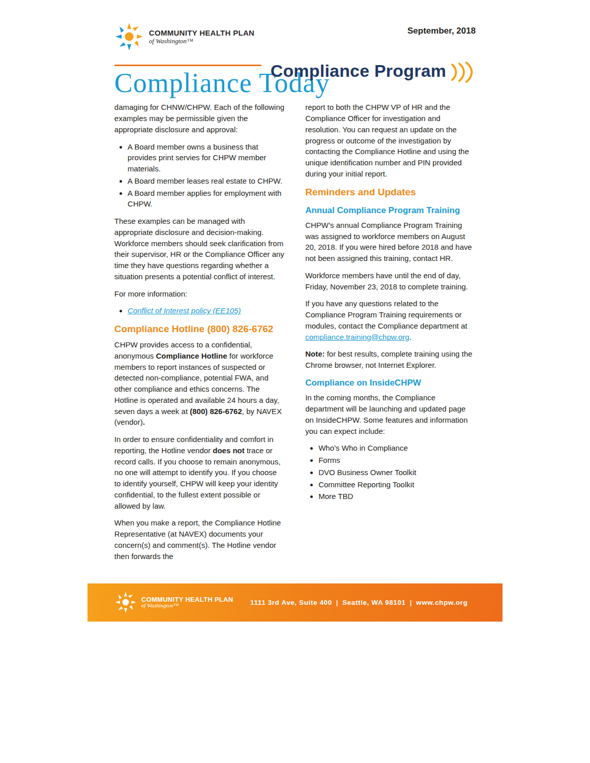COMMUNITY HEALTH PLAN
of Washington™
September, 2018
Compliance Today
Compliance Program
damaging for CHNW/CHPW. Each of the following examples may be permissible given the appropriate disclosure and approval:
A Board member owns a business that provides print servies for CHPW member materials.
A Board member leases real estate to CHPW.
A Board member applies for employment with CHPW.
These examples can be managed with appropriate disclosure and decision-making. Workforce members should seek clarification from their supervisor, HR or the Compliance Officer any time they have questions regarding whether a situation presents a potential conflict of interest.
For more information:
Conflict of Interest policy (EE105)
Compliance Hotline (800) 826-6762
CHPW provides access to a confidential, anonymous Compliance Hotline for workforce members to report instances of suspected or detected non-compliance, potential FWA, and other compliance and ethics concerns. The Hotline is operated and available 24 hours a day, seven days a week at (800) 826-6762, by NAVEX (vendor).
In order to ensure confidentiality and comfort in reporting, the Hotline vendor does not trace or record calls. If you choose to remain anonymous, no one will attempt to identify you. If you choose to identify yourself, CHPW will keep your identity confidential, to the fullest extent possible or allowed by law.
When you make a report, the Compliance Hotline Representative (at NAVEX) documents your concern(s) and comment(s). The Hotline vendor then forwards the
report to both the CHPW VP of HR and the Compliance Officer for investigation and resolution. You can request an update on the progress or outcome of the investigation by contacting the Compliance Hotline and using the unique identification number and PIN provided during your initial report.
Reminders and Updates
Annual Compliance Program Training
CHPW’s annual Compliance Program Training was assigned to workforce members on August 20, 2018. If you were hired before 2018 and have not been assigned this training, contact HR.
Workforce members have until the end of day, Friday, November 23, 2018 to complete training.
If you have any questions related to the Compliance Program Training requirements or modules, contact the Compliance department at compliance.training@chpw.org.
Note: for best results, complete training using the Chrome browser, not Internet Explorer.
Compliance on InsideCHPW
In the coming months, the Compliance department will be launching and updated page on InsideCHPW. Some features and information you can expect include:
Who’s Who in Compliance
Forms
DVO Business Owner Toolkit
Committee Reporting Toolkit
More TBD
COMMUNITY HEALTH PLAN
of Washington™
1111 3rd Ave, Suite 400|Seattle, WA 98101|www.chpw.org